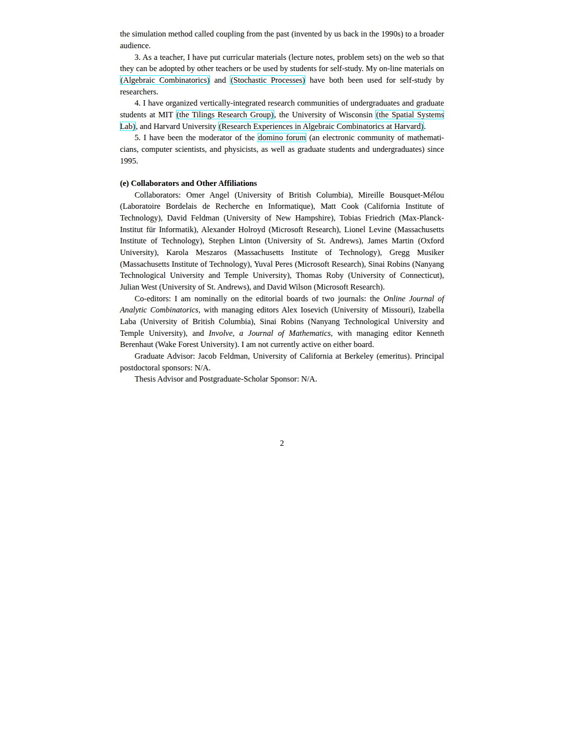the simulation method called coupling from the past (invented by us back in the 1990s) to a broader audience.
3. As a teacher, I have put curricular materials (lecture notes, problem sets) on the web so that they can be adopted by other teachers or be used by students for self-study. My on-line materials on (Algebraic Combinatorics) and (Stochastic Processes) have both been used for self-study by researchers.
4. I have organized vertically-integrated research communities of undergraduates and graduate students at MIT (the Tilings Research Group), the University of Wisconsin (the Spatial Systems Lab), and Harvard University (Research Experiences in Algebraic Combinatorics at Harvard).
5. I have been the moderator of the domino forum (an electronic community of mathematicians, computer scientists, and physicists, as well as graduate students and undergraduates) since 1995.
(e) Collaborators and Other Affiliations
Collaborators: Omer Angel (University of British Columbia), Mireille Bousquet-Mélou (Laboratoire Bordelais de Recherche en Informatique), Matt Cook (California Institute of Technology), David Feldman (University of New Hampshire), Tobias Friedrich (Max-Planck-Institut für Informatik), Alexander Holroyd (Microsoft Research), Lionel Levine (Massachusetts Institute of Technology), Stephen Linton (University of St. Andrews), James Martin (Oxford University), Karola Meszaros (Massachusetts Institute of Technology), Gregg Musiker (Massachusetts Institute of Technology), Yuval Peres (Microsoft Research), Sinai Robins (Nanyang Technological University and Temple University), Thomas Roby (University of Connecticut), Julian West (University of St. Andrews), and David Wilson (Microsoft Research).
Co-editors: I am nominally on the editorial boards of two journals: the Online Journal of Analytic Combinatorics, with managing editors Alex Iosevich (University of Missouri), Izabella Laba (University of British Columbia), Sinai Robins (Nanyang Technological University and Temple University), and Involve, a Journal of Mathematics, with managing editor Kenneth Berenhaut (Wake Forest University). I am not currently active on either board.
Graduate Advisor: Jacob Feldman, University of California at Berkeley (emeritus). Principal postdoctoral sponsors: N/A.
Thesis Advisor and Postgraduate-Scholar Sponsor: N/A.
2